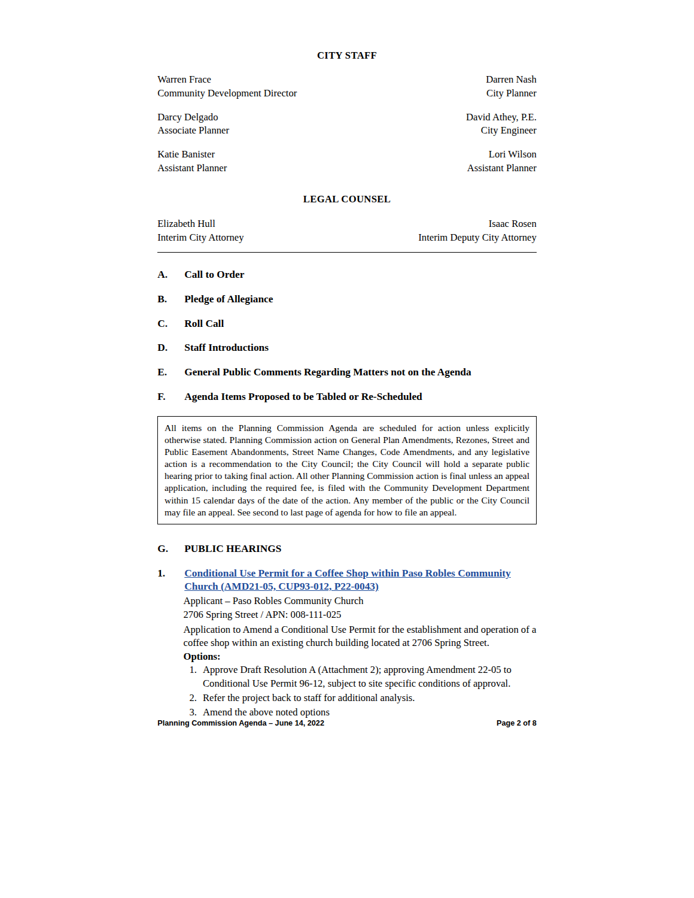CITY STAFF
| Warren Frace Community Development Director | Darren Nash City Planner |
| Darcy Delgado Associate Planner | David Athey, P.E. City Engineer |
| Katie Banister Assistant Planner | Lori Wilson Assistant Planner |
LEGAL COUNSEL
| Elizabeth Hull Interim City Attorney | Isaac Rosen Interim Deputy City Attorney |
A. Call to Order
B. Pledge of Allegiance
C. Roll Call
D. Staff Introductions
E. General Public Comments Regarding Matters not on the Agenda
F. Agenda Items Proposed to be Tabled or Re-Scheduled
All items on the Planning Commission Agenda are scheduled for action unless explicitly otherwise stated. Planning Commission action on General Plan Amendments, Rezones, Street and Public Easement Abandonments, Street Name Changes, Code Amendments, and any legislative action is a recommendation to the City Council; the City Council will hold a separate public hearing prior to taking final action. All other Planning Commission action is final unless an appeal application, including the required fee, is filed with the Community Development Department within 15 calendar days of the date of the action. Any member of the public or the City Council may file an appeal. See second to last page of agenda for how to file an appeal.
G. PUBLIC HEARINGS
1. Conditional Use Permit for a Coffee Shop within Paso Robles Community Church (AMD21-05, CUP93-012, P22-0043)
Applicant – Paso Robles Community Church
2706 Spring Street / APN: 008-111-025
Application to Amend a Conditional Use Permit for the establishment and operation of a coffee shop within an existing church building located at 2706 Spring Street.
Options:
Approve Draft Resolution A (Attachment 2); approving Amendment 22-05 to Conditional Use Permit 96-12, subject to site specific conditions of approval.
Refer the project back to staff for additional analysis.
Amend the above noted options
Planning Commission Agenda – June 14, 2022 Page 2 of 8